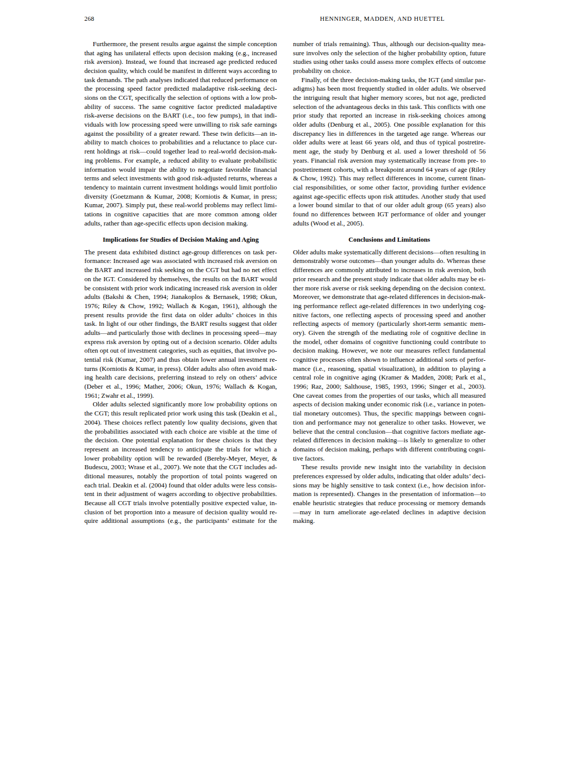268 Henninger, Madden, and Huettel
Furthermore, the present results argue against the simple conception that aging has unilateral effects upon decision making (e.g., increased risk aversion). Instead, we found that increased age predicted reduced decision quality, which could be manifest in different ways according to task demands. The path analyses indicated that reduced performance on the processing speed factor predicted maladaptive risk-seeking decisions on the CGT, specifically the selection of options with a low probability of success. The same cognitive factor predicted maladaptive risk-averse decisions on the BART (i.e., too few pumps), in that individuals with low processing speed were unwilling to risk safe earnings against the possibility of a greater reward. These twin deficits—an inability to match choices to probabilities and a reluctance to place current holdings at risk—could together lead to real-world decision-making problems. For example, a reduced ability to evaluate probabilistic information would impair the ability to negotiate favorable financial terms and select investments with good risk-adjusted returns, whereas a tendency to maintain current investment holdings would limit portfolio diversity (Goetzmann & Kumar, 2008; Korniotis & Kumar, in press; Kumar, 2007). Simply put, these real-world problems may reflect limitations in cognitive capacities that are more common among older adults, rather than age-specific effects upon decision making.
Implications for Studies of Decision Making and Aging
The present data exhibited distinct age-group differences on task performance: Increased age was associated with increased risk aversion on the BART and increased risk seeking on the CGT but had no net effect on the IGT. Considered by themselves, the results on the BART would be consistent with prior work indicating increased risk aversion in older adults (Bakshi & Chen, 1994; Jianakoplos & Bernasek, 1998; Okun, 1976; Riley & Chow, 1992; Wallach & Kogan, 1961), although the present results provide the first data on older adults’ choices in this task. In light of our other findings, the BART results suggest that older adults—and particularly those with declines in processing speed—may express risk aversion by opting out of a decision scenario. Older adults often opt out of investment categories, such as equities, that involve potential risk (Kumar, 2007) and thus obtain lower annual investment returns (Korniotis & Kumar, in press). Older adults also often avoid making health care decisions, preferring instead to rely on others’ advice (Deber et al., 1996; Mather, 2006; Okun, 1976; Wallach & Kogan, 1961; Zwahr et al., 1999).
Older adults selected significantly more low probability options on the CGT; this result replicated prior work using this task (Deakin et al., 2004). These choices reflect patently low quality decisions, given that the probabilities associated with each choice are visible at the time of the decision. One potential explanation for these choices is that they represent an increased tendency to anticipate the trials for which a lower probability option will be rewarded (Bereby-Meyer, Meyer, & Budescu, 2003; Wrase et al., 2007). We note that the CGT includes additional measures, notably the proportion of total points wagered on each trial. Deakin et al. (2004) found that older adults were less consistent in their adjustment of wagers according to objective probabilities. Because all CGT trials involve potentially positive expected value, inclusion of bet proportion into a measure of decision quality would require additional assumptions (e.g., the participants’ estimate for the number of trials remaining). Thus, although our decision-quality measure involves only the selection of the higher probability option, future studies using other tasks could assess more complex effects of outcome probability on choice.
Finally, of the three decision-making tasks, the IGT (and similar paradigms) has been most frequently studied in older adults. We observed the intriguing result that higher memory scores, but not age, predicted selection of the advantageous decks in this task. This conflicts with one prior study that reported an increase in risk-seeking choices among older adults (Denburg et al., 2005). One possible explanation for this discrepancy lies in differences in the targeted age range. Whereas our older adults were at least 66 years old, and thus of typical postretirement age, the study by Denburg et al. used a lower threshold of 56 years. Financial risk aversion may systematically increase from pre- to postretirement cohorts, with a breakpoint around 64 years of age (Riley & Chow, 1992). This may reflect differences in income, current financial responsibilities, or some other factor, providing further evidence against age-specific effects upon risk attitudes. Another study that used a lower bound similar to that of our older adult group (65 years) also found no differences between IGT performance of older and younger adults (Wood et al., 2005).
Conclusions and Limitations
Older adults make systematically different decisions—often resulting in demonstrably worse outcomes—than younger adults do. Whereas these differences are commonly attributed to increases in risk aversion, both prior research and the present study indicate that older adults may be either more risk averse or risk seeking depending on the decision context. Moreover, we demonstrate that age-related differences in decision-making performance reflect age-related differences in two underlying cognitive factors, one reflecting aspects of processing speed and another reflecting aspects of memory (particularly short-term semantic memory). Given the strength of the mediating role of cognitive decline in the model, other domains of cognitive functioning could contribute to decision making. However, we note our measures reflect fundamental cognitive processes often shown to influence additional sorts of performance (i.e., reasoning, spatial visualization), in addition to playing a central role in cognitive aging (Kramer & Madden, 2008; Park et al., 1996; Raz, 2000; Salthouse, 1985, 1993, 1996; Singer et al., 2003). One caveat comes from the properties of our tasks, which all measured aspects of decision making under economic risk (i.e., variance in potential monetary outcomes). Thus, the specific mappings between cognition and performance may not generalize to other tasks. However, we believe that the central conclusion—that cognitive factors mediate age-related differences in decision making—is likely to generalize to other domains of decision making, perhaps with different contributing cognitive factors.
These results provide new insight into the variability in decision preferences expressed by older adults, indicating that older adults’ decisions may be highly sensitive to task context (i.e., how decision information is represented). Changes in the presentation of information—to enable heuristic strategies that reduce processing or memory demands—may in turn ameliorate age-related declines in adaptive decision making.